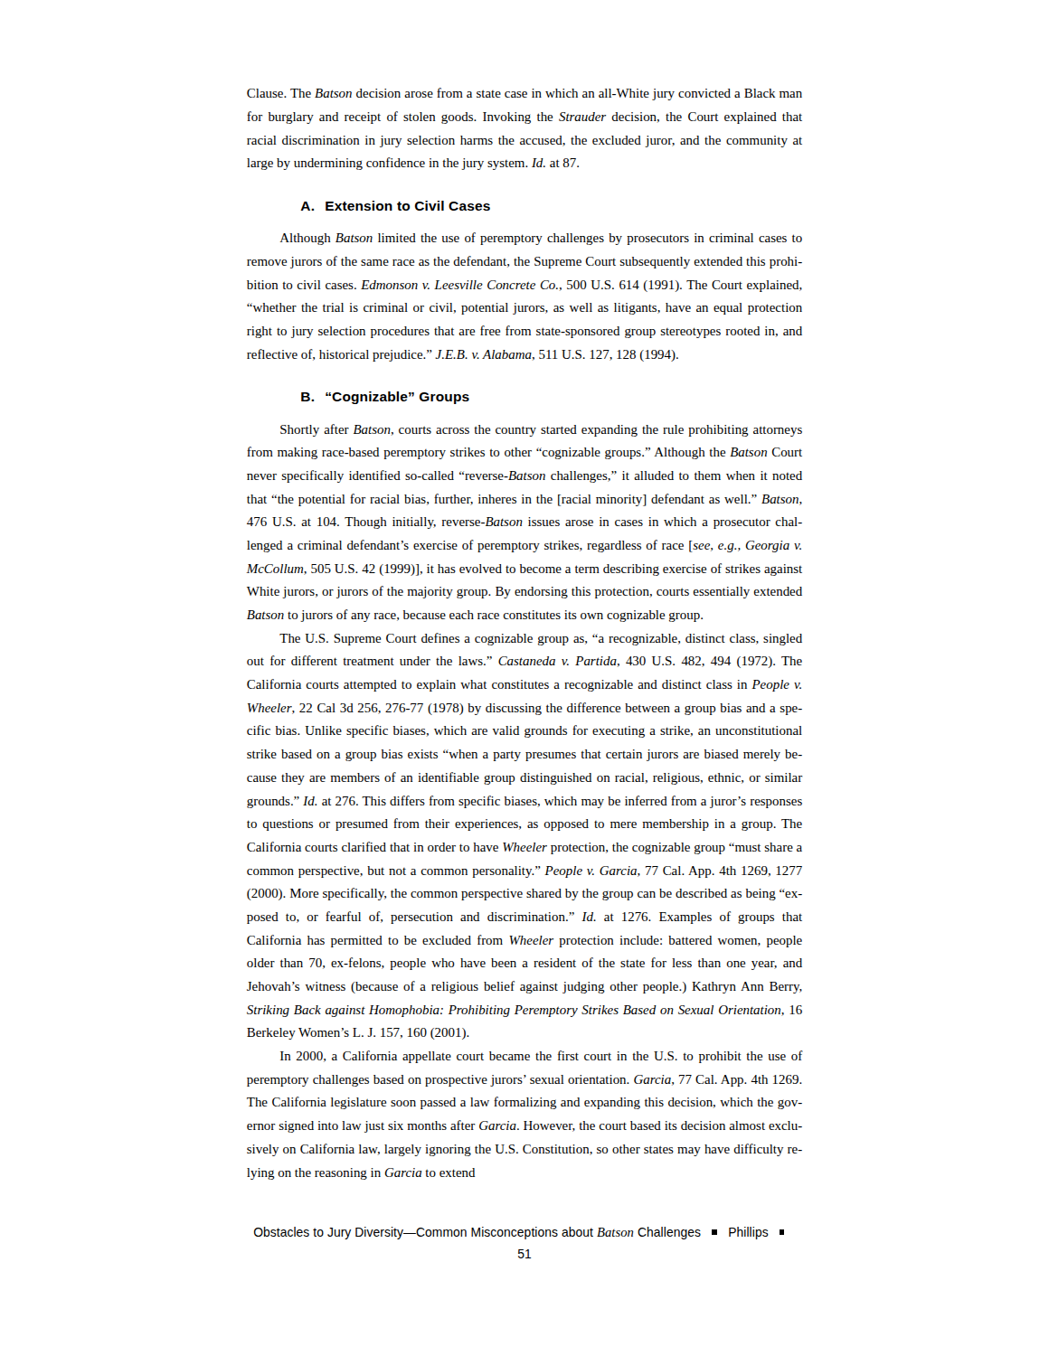Clause. The Batson decision arose from a state case in which an all-White jury convicted a Black man for burglary and receipt of stolen goods. Invoking the Strauder decision, the Court explained that racial discrimination in jury selection harms the accused, the excluded juror, and the community at large by undermining confidence in the jury system. Id. at 87.
A. Extension to Civil Cases
Although Batson limited the use of peremptory challenges by prosecutors in criminal cases to remove jurors of the same race as the defendant, the Supreme Court subsequently extended this prohibition to civil cases. Edmonson v. Leesville Concrete Co., 500 U.S. 614 (1991). The Court explained, “whether the trial is criminal or civil, potential jurors, as well as litigants, have an equal protection right to jury selection procedures that are free from state-sponsored group stereotypes rooted in, and reflective of, historical prejudice.” J.E.B. v. Alabama, 511 U.S. 127, 128 (1994).
B.“Cognizable” Groups
Shortly after Batson, courts across the country started expanding the rule prohibiting attorneys from making race-based peremptory strikes to other “cognizable groups.” Although the Batson Court never specifically identified so-called “reverse-Batson challenges,” it alluded to them when it noted that “the potential for racial bias, further, inheres in the [racial minority] defendant as well.” Batson, 476 U.S. at 104. Though initially, reverse-Batson issues arose in cases in which a prosecutor challenged a criminal defendant’s exercise of peremptory strikes, regardless of race [see, e.g., Georgia v. McCollum, 505 U.S. 42 (1999)], it has evolved to become a term describing exercise of strikes against White jurors, or jurors of the majority group. By endorsing this protection, courts essentially extended Batson to jurors of any race, because each race constitutes its own cognizable group.
The U.S. Supreme Court defines a cognizable group as, “a recognizable, distinct class, singled out for different treatment under the laws.” Castaneda v. Partida, 430 U.S. 482, 494 (1972). The California courts attempted to explain what constitutes a recognizable and distinct class in People v. Wheeler, 22 Cal 3d 256, 276-77 (1978) by discussing the difference between a group bias and a specific bias. Unlike specific biases, which are valid grounds for executing a strike, an unconstitutional strike based on a group bias exists “when a party presumes that certain jurors are biased merely because they are members of an identifiable group distinguished on racial, religious, ethnic, or similar grounds.” Id. at 276. This differs from specific biases, which may be inferred from a juror’s responses to questions or presumed from their experiences, as opposed to mere membership in a group. The California courts clarified that in order to have Wheeler protection, the cognizable group “must share a common perspective, but not a common personality.” People v. Garcia, 77 Cal. App. 4th 1269, 1277 (2000). More specifically, the common perspective shared by the group can be described as being “exposed to, or fearful of, persecution and discrimination.” Id. at 1276. Examples of groups that California has permitted to be excluded from Wheeler protection include: battered women, people older than 70, ex-felons, people who have been a resident of the state for less than one year, and Jehovah’s witness (because of a religious belief against judging other people.) Kathryn Ann Berry, Striking Back against Homophobia: Prohibiting Peremptory Strikes Based on Sexual Orientation, 16 Berkeley Women’s L. J. 157, 160 (2001).
In 2000, a California appellate court became the first court in the U.S. to prohibit the use of peremptory challenges based on prospective jurors’ sexual orientation. Garcia, 77 Cal. App. 4th 1269. The California legislature soon passed a law formalizing and expanding this decision, which the governor signed into law just six months after Garcia. However, the court based its decision almost exclusively on California law, largely ignoring the U.S. Constitution, so other states may have difficulty relying on the reasoning in Garcia to extend
Obstacles to Jury Diversity—Common Misconceptions about Batson Challenges Phillips 51